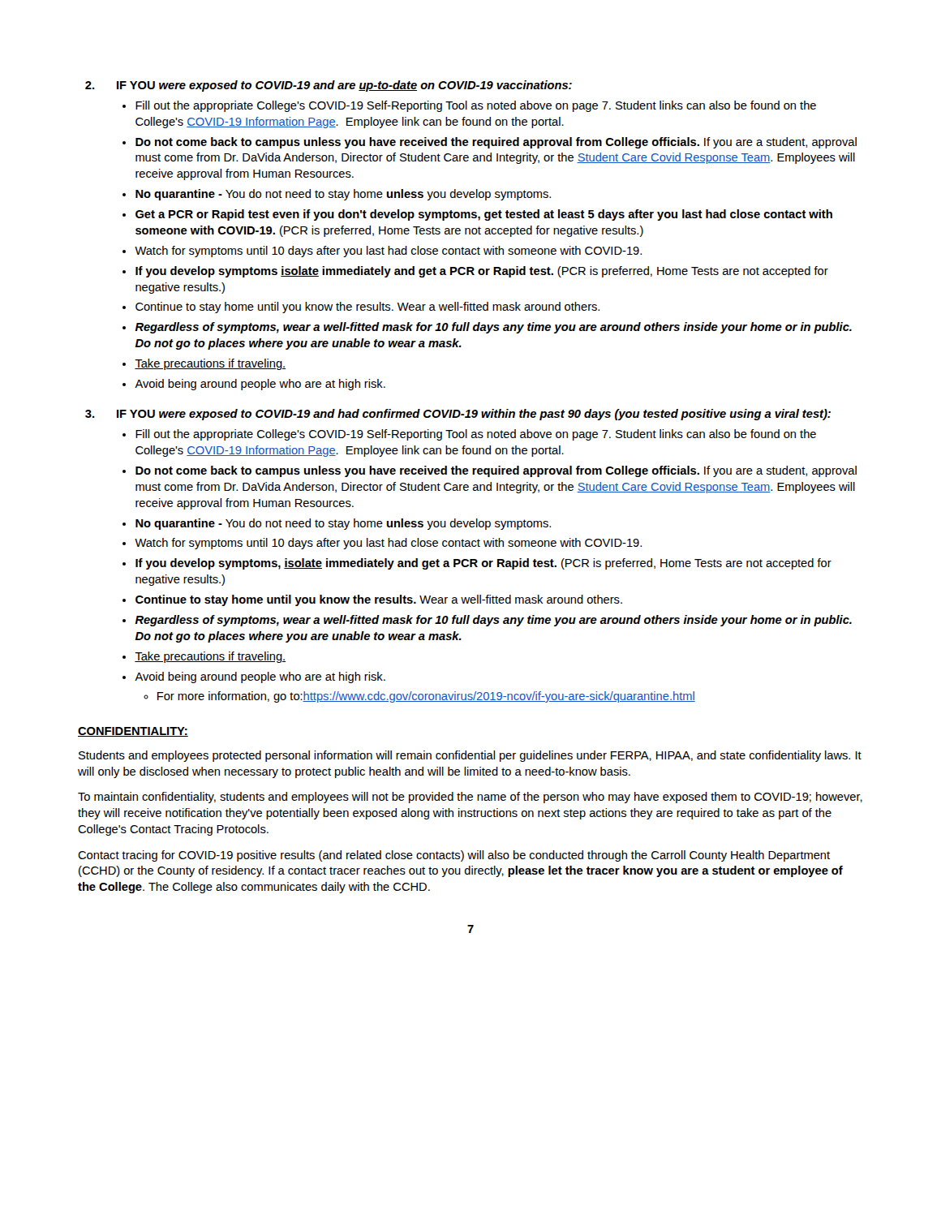2. IF YOU were exposed to COVID-19 and are up-to-date on COVID-19 vaccinations:
Fill out the appropriate College's COVID-19 Self-Reporting Tool as noted above on page 7. Student links can also be found on the College's COVID-19 Information Page. Employee link can be found on the portal.
Do not come back to campus unless you have received the required approval from College officials. If you are a student, approval must come from Dr. DaVida Anderson, Director of Student Care and Integrity, or the Student Care Covid Response Team. Employees will receive approval from Human Resources.
No quarantine - You do not need to stay home unless you develop symptoms.
Get a PCR or Rapid test even if you don't develop symptoms, get tested at least 5 days after you last had close contact with someone with COVID-19. (PCR is preferred, Home Tests are not accepted for negative results.)
Watch for symptoms until 10 days after you last had close contact with someone with COVID-19.
If you develop symptoms isolate immediately and get a PCR or Rapid test. (PCR is preferred, Home Tests are not accepted for negative results.)
Continue to stay home until you know the results. Wear a well-fitted mask around others.
Regardless of symptoms, wear a well-fitted mask for 10 full days any time you are around others inside your home or in public. Do not go to places where you are unable to wear a mask.
Take precautions if traveling.
Avoid being around people who are at high risk.
3. IF YOU were exposed to COVID-19 and had confirmed COVID-19 within the past 90 days (you tested positive using a viral test):
Fill out the appropriate College's COVID-19 Self-Reporting Tool as noted above on page 7. Student links can also be found on the College's COVID-19 Information Page. Employee link can be found on the portal.
Do not come back to campus unless you have received the required approval from College officials. If you are a student, approval must come from Dr. DaVida Anderson, Director of Student Care and Integrity, or the Student Care Covid Response Team. Employees will receive approval from Human Resources.
No quarantine - You do not need to stay home unless you develop symptoms.
Watch for symptoms until 10 days after you last had close contact with someone with COVID-19.
If you develop symptoms, isolate immediately and get a PCR or Rapid test. (PCR is preferred, Home Tests are not accepted for negative results.)
Continue to stay home until you know the results. Wear a well-fitted mask around others.
Regardless of symptoms, wear a well-fitted mask for 10 full days any time you are around others inside your home or in public. Do not go to places where you are unable to wear a mask.
Take precautions if traveling.
Avoid being around people who are at high risk.
For more information, go to:https://www.cdc.gov/coronavirus/2019-ncov/if-you-are-sick/quarantine.html
CONFIDENTIALITY:
Students and employees protected personal information will remain confidential per guidelines under FERPA, HIPAA, and state confidentiality laws. It will only be disclosed when necessary to protect public health and will be limited to a need-to-know basis.
To maintain confidentiality, students and employees will not be provided the name of the person who may have exposed them to COVID-19; however, they will receive notification they've potentially been exposed along with instructions on next step actions they are required to take as part of the College's Contact Tracing Protocols.
Contact tracing for COVID-19 positive results (and related close contacts) will also be conducted through the Carroll County Health Department (CCHD) or the County of residency. If a contact tracer reaches out to you directly, please let the tracer know you are a student or employee of the College. The College also communicates daily with the CCHD.
7